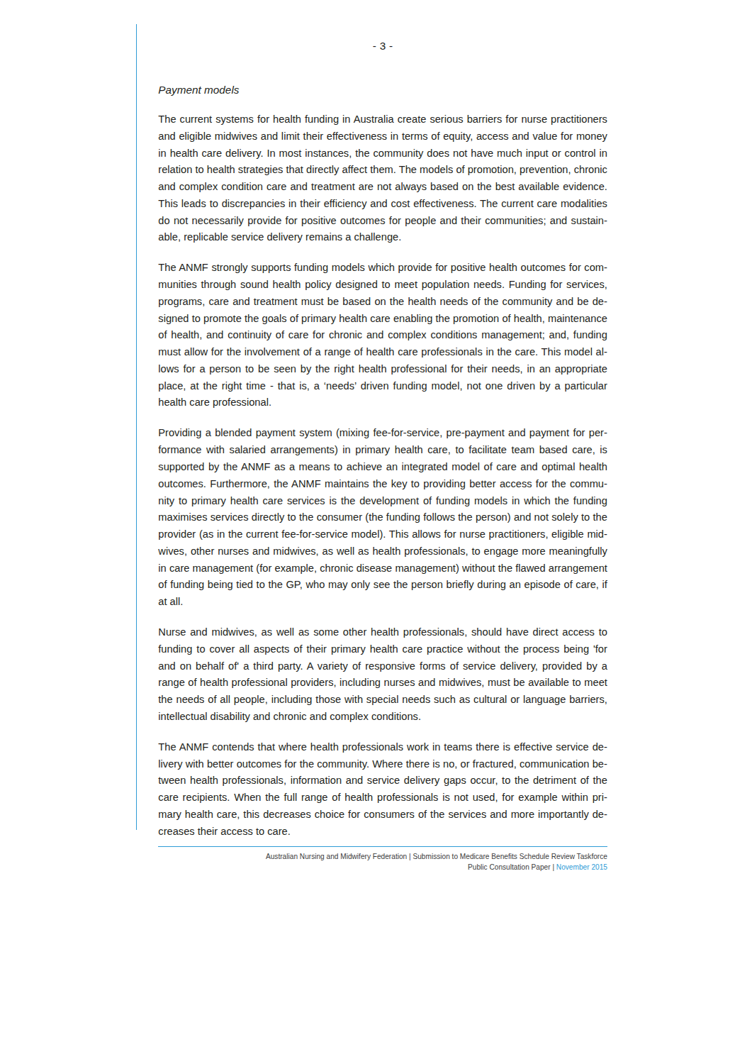- 3 -
Payment models
The current systems for health funding in Australia create serious barriers for nurse practitioners and eligible midwives and limit their effectiveness in terms of equity, access and value for money in health care delivery. In most instances, the community does not have much input or control in relation to health strategies that directly affect them. The models of promotion, prevention, chronic and complex condition care and treatment are not always based on the best available evidence. This leads to discrepancies in their efficiency and cost effectiveness. The current care modalities do not necessarily provide for positive outcomes for people and their communities; and sustainable, replicable service delivery remains a challenge.
The ANMF strongly supports funding models which provide for positive health outcomes for communities through sound health policy designed to meet population needs. Funding for services, programs, care and treatment must be based on the health needs of the community and be designed to promote the goals of primary health care enabling the promotion of health, maintenance of health, and continuity of care for chronic and complex conditions management; and, funding must allow for the involvement of a range of health care professionals in the care. This model allows for a person to be seen by the right health professional for their needs, in an appropriate place, at the right time - that is, a ‘needs’ driven funding model, not one driven by a particular health care professional.
Providing a blended payment system (mixing fee-for-service, pre-payment and payment for performance with salaried arrangements) in primary health care, to facilitate team based care, is supported by the ANMF as a means to achieve an integrated model of care and optimal health outcomes. Furthermore, the ANMF maintains the key to providing better access for the community to primary health care services is the development of funding models in which the funding maximises services directly to the consumer (the funding follows the person) and not solely to the provider (as in the current fee-for-service model). This allows for nurse practitioners, eligible midwives, other nurses and midwives, as well as health professionals, to engage more meaningfully in care management (for example, chronic disease management) without the flawed arrangement of funding being tied to the GP, who may only see the person briefly during an episode of care, if at all.
Nurse and midwives, as well as some other health professionals, should have direct access to funding to cover all aspects of their primary health care practice without the process being 'for and on behalf of' a third party. A variety of responsive forms of service delivery, provided by a range of health professional providers, including nurses and midwives, must be available to meet the needs of all people, including those with special needs such as cultural or language barriers, intellectual disability and chronic and complex conditions.
The ANMF contends that where health professionals work in teams there is effective service delivery with better outcomes for the community. Where there is no, or fractured, communication between health professionals, information and service delivery gaps occur, to the detriment of the care recipients. When the full range of health professionals is not used, for example within primary health care, this decreases choice for consumers of the services and more importantly decreases their access to care.
Australian Nursing and Midwifery Federation | Submission to Medicare Benefits Schedule Review Taskforce
Public Consultation Paper | November 2015